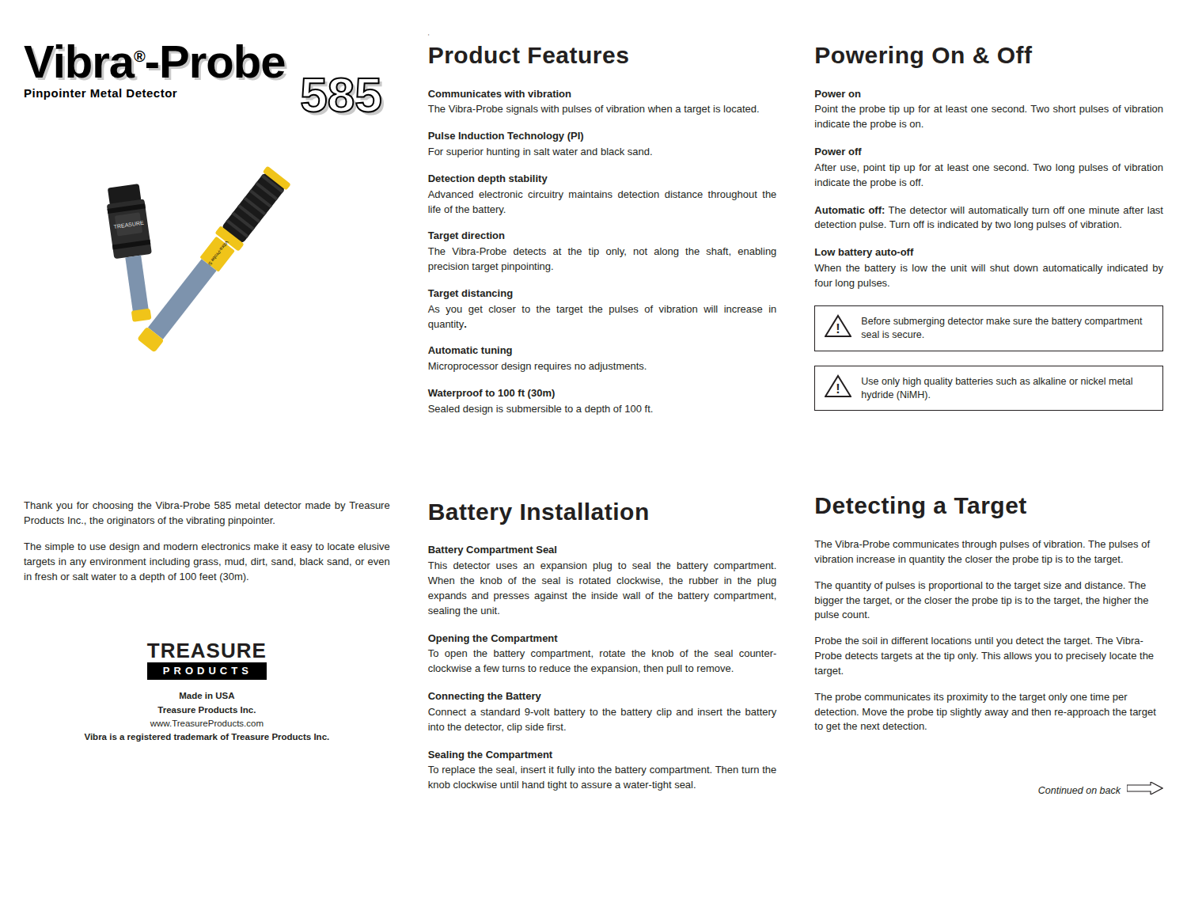Vibra®-Probe
Pinpointer Metal Detector
585
TREASURE Vibra-Probe 585
Thank you for choosing the Vibra-Probe 585 metal detector made by Treasure Products Inc., the originators of the vibrating pinpointer.
The simple to use design and modern electronics make it easy to locate elusive targets in any environment including grass, mud, dirt, sand, black sand, or even in fresh or salt water to a depth of 100 feet (30m).
TREASURE
PRODUCTS
Made in USA
Treasure Products Inc.
www.TreasureProducts.com
Vibra is a registered trademark of Treasure Products Inc.
'
Product Features
Communicates with vibration
The Vibra-Probe signals with pulses of vibration when a target is located.
Pulse Induction Technology (PI)
For superior hunting in salt water and black sand.
Detection depth stability
Advanced electronic circuitry maintains detection distance throughout the life of the battery.
Target direction
The Vibra-Probe detects at the tip only, not along the shaft, enabling precision target pinpointing.
Target distancing
As you get closer to the target the pulses of vibration will increase in quantity.
Automatic tuning
Microprocessor design requires no adjustments.
Waterproof to 100 ft (30m)
Sealed design is submersible to a depth of 100 ft.
Battery Installation
Battery Compartment Seal
This detector uses an expansion plug to seal the battery compartment. When the knob of the seal is rotated clockwise, the rubber in the plug expands and presses against the inside wall of the battery compartment, sealing the unit.
Opening the Compartment
To open the battery compartment, rotate the knob of the seal counter-clockwise a few turns to reduce the expansion, then pull to remove.
Connecting the Battery
Connect a standard 9-volt battery to the battery clip and insert the battery into the detector, clip side first.
Sealing the Compartment
To replace the seal, insert it fully into the battery compartment. Then turn the knob clockwise until hand tight to assure a water-tight seal.
Powering On & Off
Power on
Point the probe tip up for at least one second. Two short pulses of vibration indicate the probe is on.
Power off
After use, point tip up for at least one second. Two long pulses of vibration indicate the probe is off.
Automatic off: The detector will automatically turn off one minute after last detection pulse. Turn off is indicated by two long pulses of vibration.
Low battery auto-off
When the battery is low the unit will shut down automatically indicated by four long pulses.
!
Before submerging detector make sure the battery compartment seal is secure.
!
Use only high quality batteries such as alkaline or nickel metal hydride (NiMH).
Detecting a Target
The Vibra-Probe communicates through pulses of vibration. The pulses of vibration increase in quantity the closer the probe tip is to the target.
The quantity of pulses is proportional to the target size and distance. The bigger the target, or the closer the probe tip is to the target, the higher the pulse count.
Probe the soil in different locations until you detect the target. The Vibra-Probe detects targets at the tip only. This allows you to precisely locate the target.
The probe communicates its proximity to the target only one time per detection. Move the probe tip slightly away and then re-approach the target to get the next detection.
Continued on back